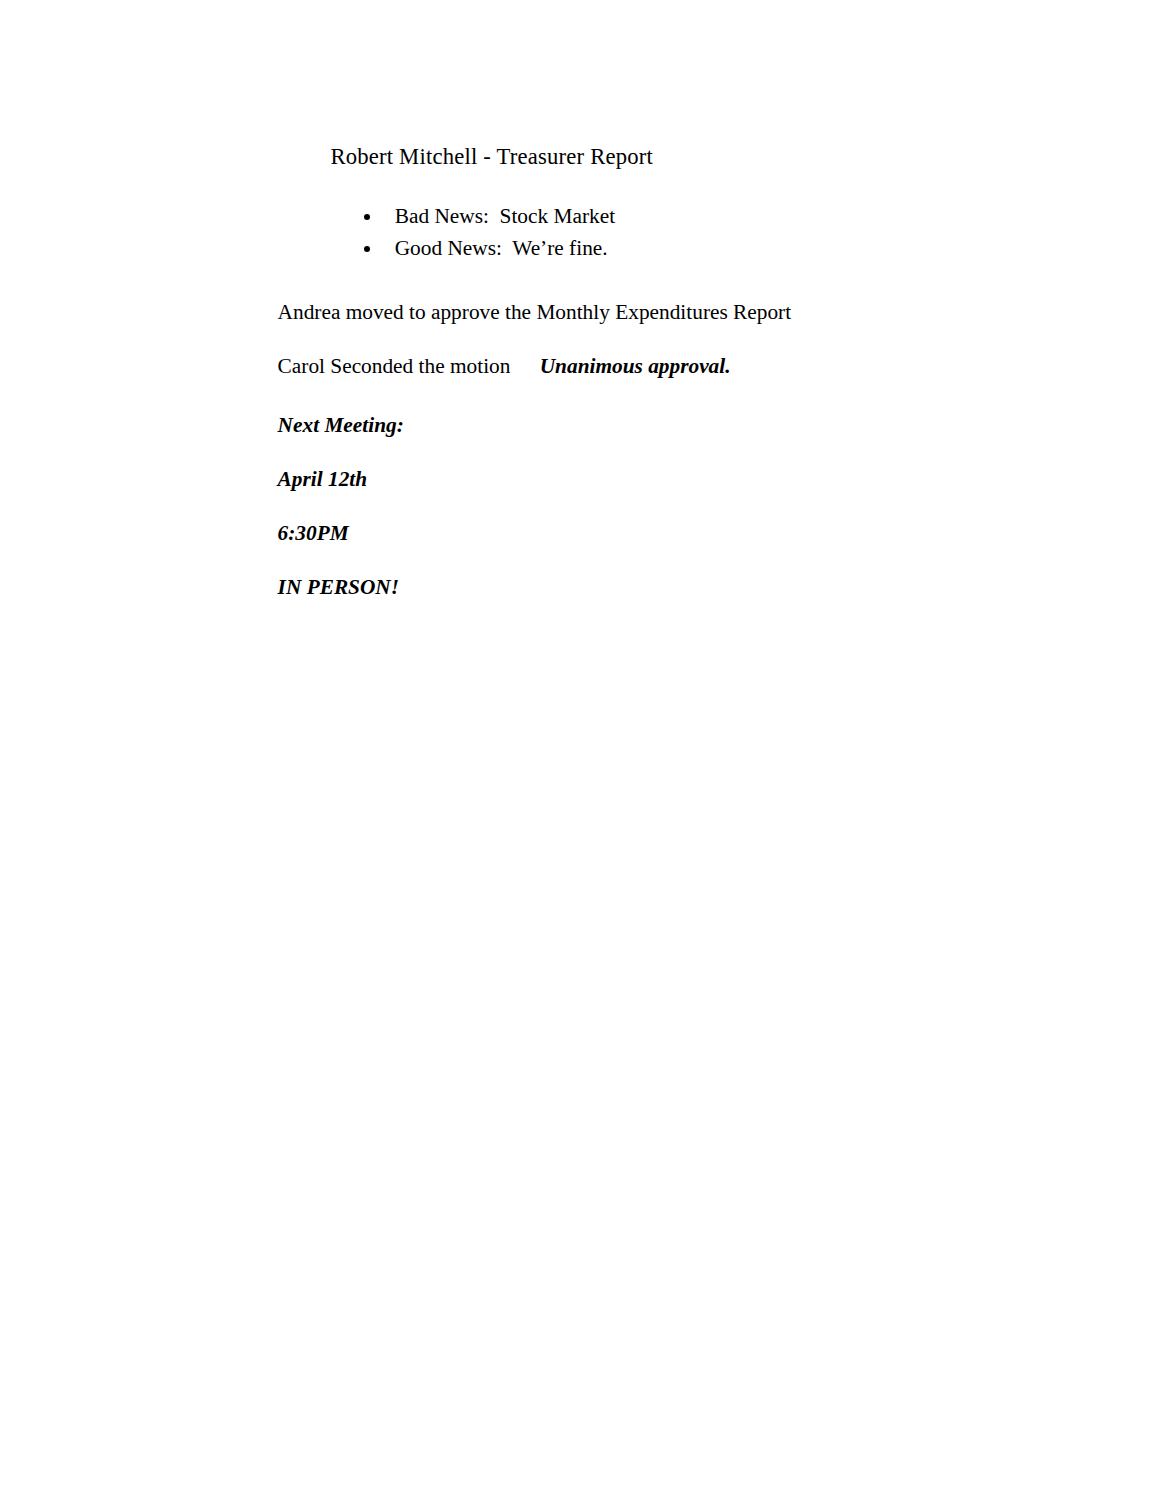Robert Mitchell - Treasurer Report
Bad News: Stock Market
Good News: We’re fine.
Andrea moved to approve the Monthly Expenditures Report
Carol Seconded the motion Unanimous approval.
Next Meeting:
April 12th
6:30PM
IN PERSON!